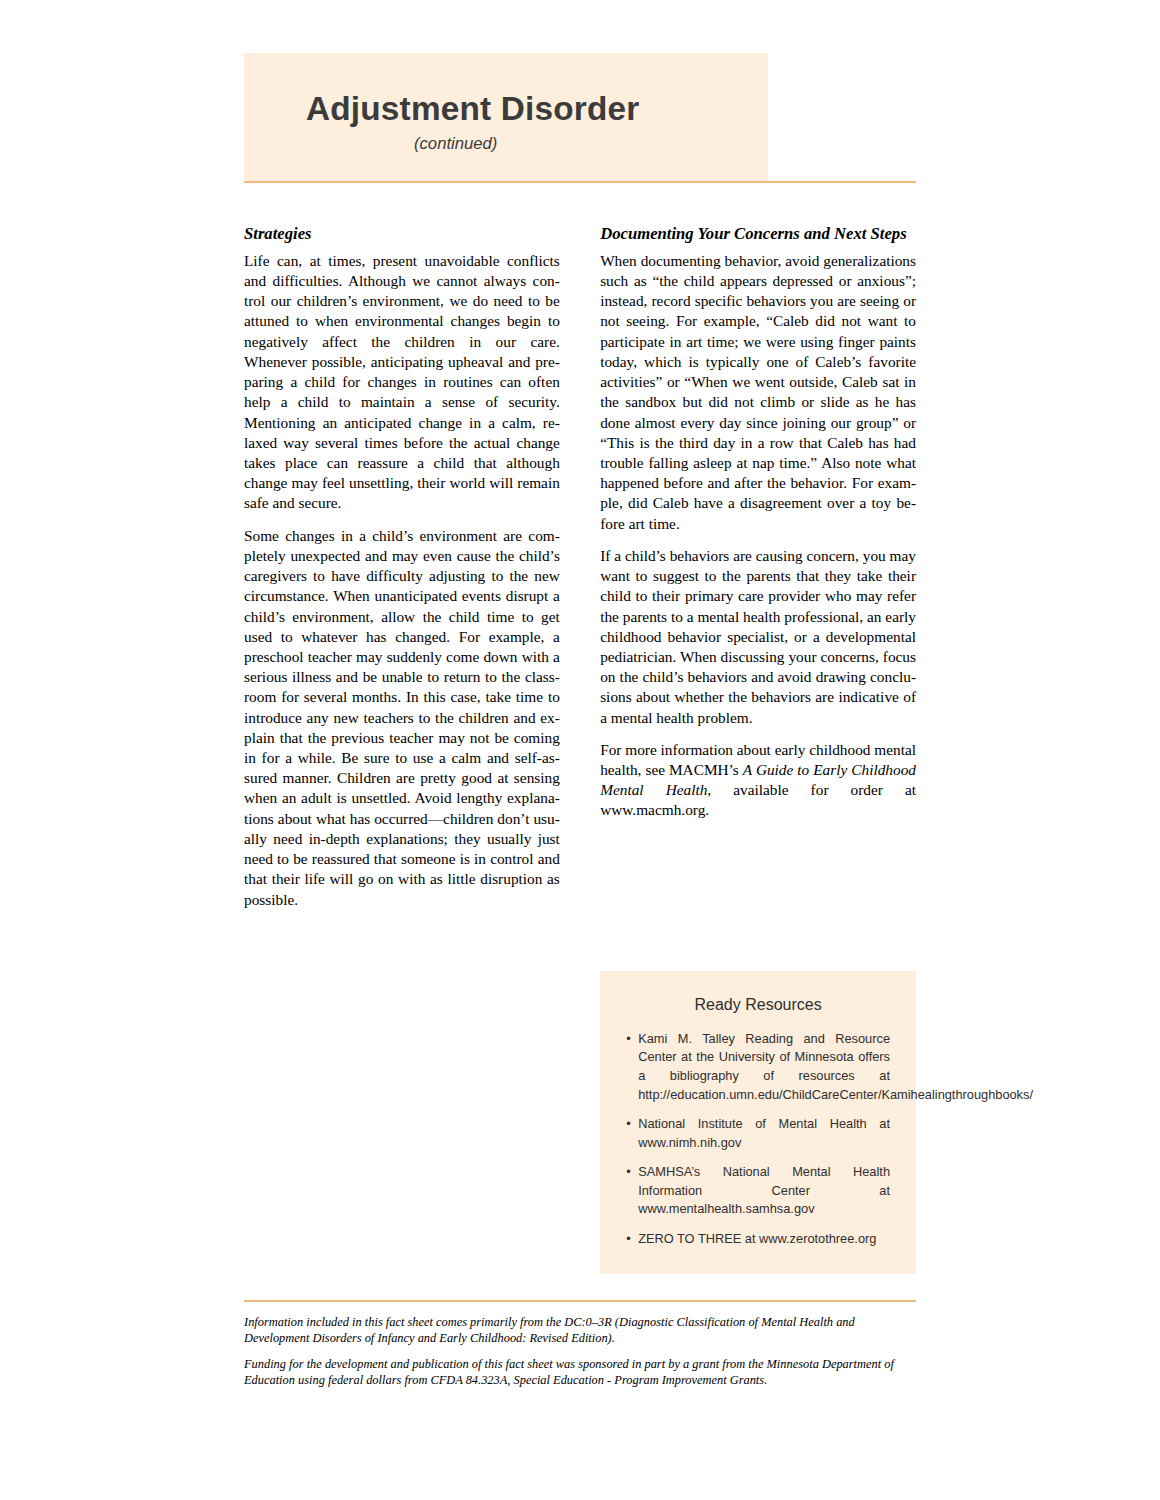Adjustment Disorder
(continued)
Strategies
Life can, at times, present unavoidable conflicts and difficulties. Although we cannot always control our children’s environment, we do need to be attuned to when environmental changes begin to negatively affect the children in our care. Whenever possible, anticipating upheaval and preparing a child for changes in routines can often help a child to maintain a sense of security. Mentioning an anticipated change in a calm, relaxed way several times before the actual change takes place can reassure a child that although change may feel unsettling, their world will remain safe and secure.
Some changes in a child’s environment are completely unexpected and may even cause the child’s caregivers to have difficulty adjusting to the new circumstance. When unanticipated events disrupt a child’s environment, allow the child time to get used to whatever has changed. For example, a preschool teacher may suddenly come down with a serious illness and be unable to return to the classroom for several months. In this case, take time to introduce any new teachers to the children and explain that the previous teacher may not be coming in for a while. Be sure to use a calm and self-assured manner. Children are pretty good at sensing when an adult is unsettled. Avoid lengthy explanations about what has occurred—children don’t usually need in-depth explanations; they usually just need to be reassured that someone is in control and that their life will go on with as little disruption as possible.
Documenting Your Concerns and Next Steps
When documenting behavior, avoid generalizations such as “the child appears depressed or anxious”; instead, record specific behaviors you are seeing or not seeing. For example, “Caleb did not want to participate in art time; we were using finger paints today, which is typically one of Caleb’s favorite activities” or “When we went outside, Caleb sat in the sandbox but did not climb or slide as he has done almost every day since joining our group” or “This is the third day in a row that Caleb has had trouble falling asleep at nap time.” Also note what happened before and after the behavior. For example, did Caleb have a disagreement over a toy before art time.
If a child’s behaviors are causing concern, you may want to suggest to the parents that they take their child to their primary care provider who may refer the parents to a mental health professional, an early childhood behavior specialist, or a developmental pediatrician. When discussing your concerns, focus on the child’s behaviors and avoid drawing conclusions about whether the behaviors are indicative of a mental health problem.
For more information about early childhood mental health, see MACMH’s A Guide to Early Childhood Mental Health, available for order at www.macmh.org.
Ready Resources
Kami M. Talley Reading and Resource Center at the University of Minnesota offers a bibliography of resources at http://education.umn.edu/ChildCareCenter/Kamihealingthroughbooks/
National Institute of Mental Health at www.nimh.nih.gov
SAMHSA’s National Mental Health Information Center at www.mentalhealth.samhsa.gov
ZERO TO THREE at www.zerotothree.org
Information included in this fact sheet comes primarily from the DC:0–3R (Diagnostic Classification of Mental Health and Development Disorders of Infancy and Early Childhood: Revised Edition).
Funding for the development and publication of this fact sheet was sponsored in part by a grant from the Minnesota Department of Education using federal dollars from CFDA 84.323A, Special Education - Program Improvement Grants.